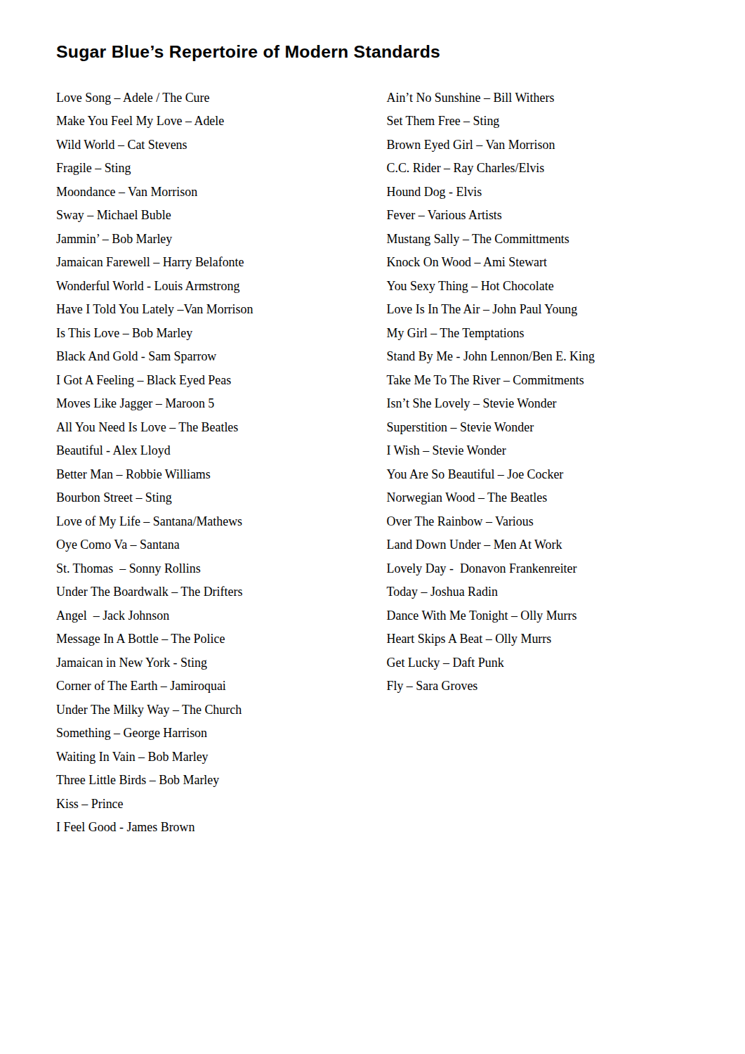Sugar Blue’s Repertoire of Modern Standards
Love Song – Adele / The Cure
Make You Feel My Love – Adele
Wild World – Cat Stevens
Fragile – Sting
Moondance – Van Morrison
Sway – Michael Buble
Jammin’ – Bob Marley
Jamaican Farewell – Harry Belafonte
Wonderful World - Louis Armstrong
Have I Told You Lately –Van Morrison
Is This Love – Bob Marley
Black And Gold - Sam Sparrow
I Got A Feeling – Black Eyed Peas
Moves Like Jagger – Maroon 5
All You Need Is Love – The Beatles
Beautiful - Alex Lloyd
Better Man – Robbie Williams
Bourbon Street – Sting
Love of My Life – Santana/Mathews
Oye Como Va – Santana
St. Thomas – Sonny Rollins
Under The Boardwalk – The Drifters
Angel – Jack Johnson
Message In A Bottle – The Police
Jamaican in New York - Sting
Corner of The Earth – Jamiroquai
Under The Milky Way – The Church
Something – George Harrison
Waiting In Vain – Bob Marley
Three Little Birds – Bob Marley
Kiss – Prince
I Feel Good - James Brown
Ain’t No Sunshine – Bill Withers
Set Them Free – Sting
Brown Eyed Girl – Van Morrison
C.C. Rider – Ray Charles/Elvis
Hound Dog - Elvis
Fever – Various Artists
Mustang Sally – The Committments
Knock On Wood – Ami Stewart
You Sexy Thing – Hot Chocolate
Love Is In The Air – John Paul Young
My Girl – The Temptations
Stand By Me - John Lennon/Ben E. King
Take Me To The River – Commitments
Isn’t She Lovely – Stevie Wonder
Superstition – Stevie Wonder
I Wish – Stevie Wonder
You Are So Beautiful – Joe Cocker
Norwegian Wood – The Beatles
Over The Rainbow – Various
Land Down Under – Men At Work
Lovely Day - Donavon Frankenreiter
Today – Joshua Radin
Dance With Me Tonight – Olly Murrs
Heart Skips A Beat – Olly Murrs
Get Lucky – Daft Punk
Fly – Sara Groves